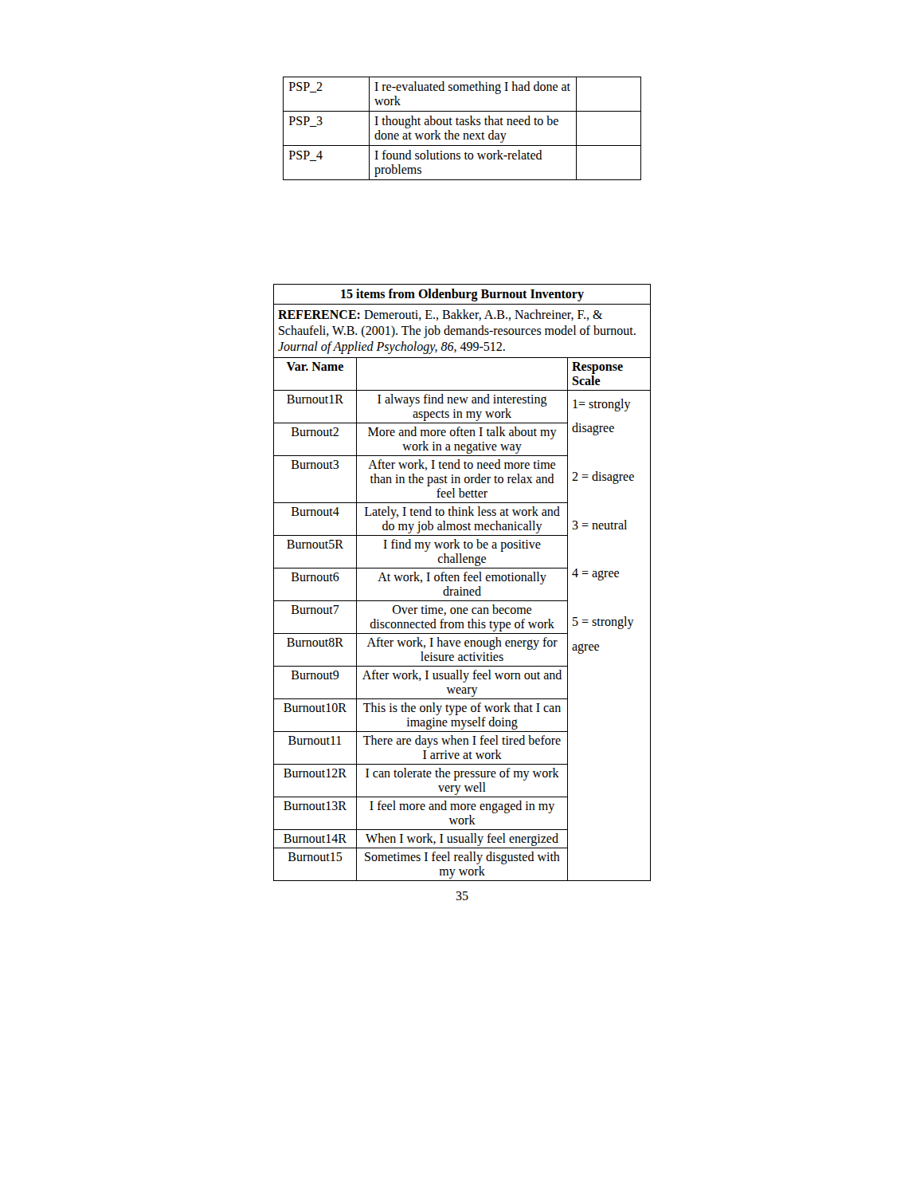| PSP_2 | I re-evaluated something I had done at work | |
| PSP_3 | I thought about tasks that need to be done at work the next day | |
| PSP_4 | I found solutions to work-related problems | |
| 15 items from Oldenburg Burnout Inventory |
| --- |
| REFERENCE: Demerouti, E., Bakker, A.B., Nachreiner, F., & Schaufeli, W.B. (2001). The job demands-resources model of burnout. Journal of Applied Psychology, 86, 499-512. |
| Var. Name | | Response Scale |
| Burnout1R | I always find new and interesting aspects in my work | 1= strongly disagree 2 = disagree 3 = neutral 4 = agree 5 = strongly agree |
| Burnout2 | More and more often I talk about my work in a negative way |
| Burnout3 | After work, I tend to need more time than in the past in order to relax and feel better |
| Burnout4 | Lately, I tend to think less at work and do my job almost mechanically |
| Burnout5R | I find my work to be a positive challenge |
| Burnout6 | At work, I often feel emotionally drained |
| Burnout7 | Over time, one can become disconnected from this type of work |
| Burnout8R | After work, I have enough energy for leisure activities |
| Burnout9 | After work, I usually feel worn out and weary |
| Burnout10R | This is the only type of work that I can imagine myself doing |
| Burnout11 | There are days when I feel tired before I arrive at work |
| Burnout12R | I can tolerate the pressure of my work very well |
| Burnout13R | I feel more and more engaged in my work |
| Burnout14R | When I work, I usually feel energized |
| Burnout15 | Sometimes I feel really disgusted with my work |
35